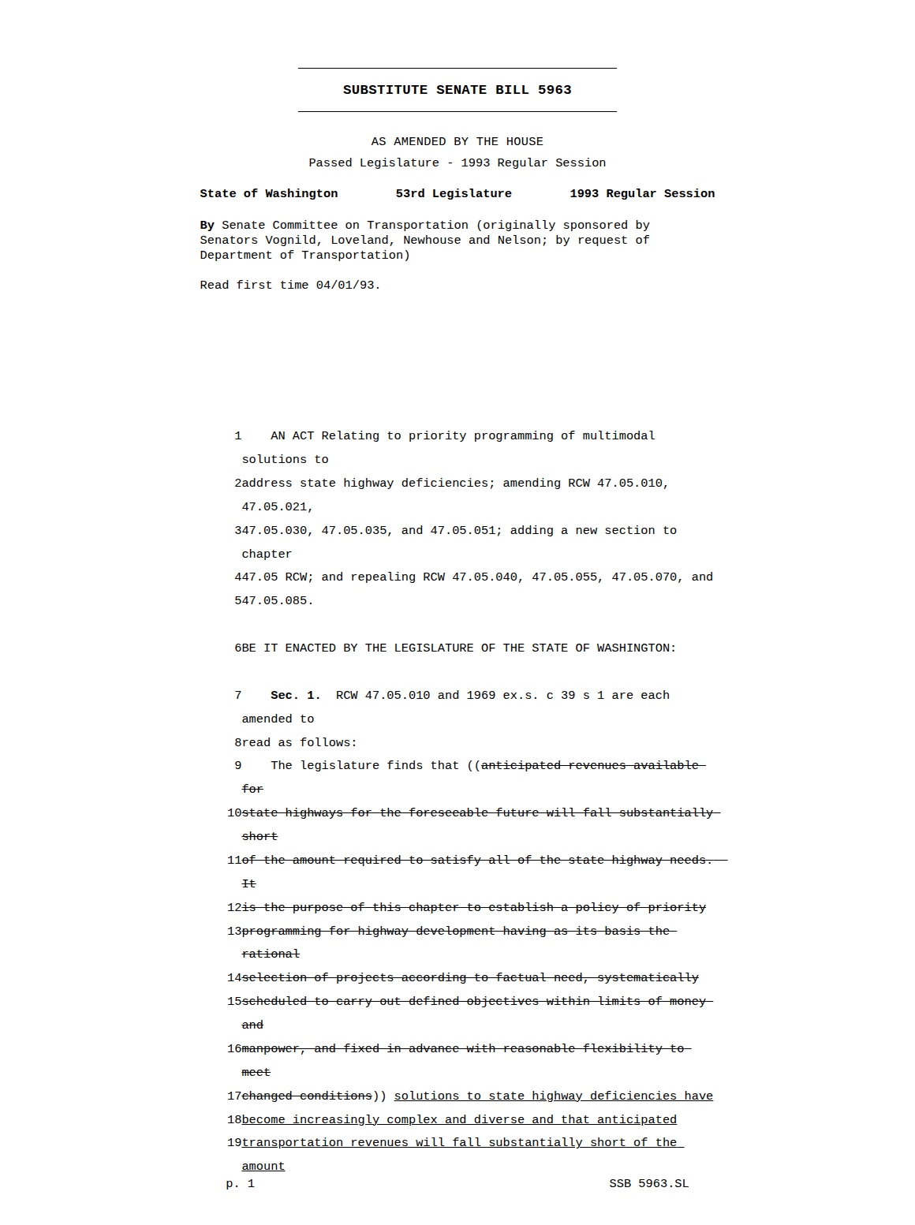SUBSTITUTE SENATE BILL 5963
AS AMENDED BY THE HOUSE
Passed Legislature - 1993 Regular Session
State of Washington 53rd Legislature 1993 Regular Session
By Senate Committee on Transportation (originally sponsored by Senators Vognild, Loveland, Newhouse and Nelson; by request of Department of Transportation)
Read first time 04/01/93.
| 1 | AN ACT Relating to priority programming of multimodal solutions to |
| 2 | address state highway deficiencies; amending RCW 47.05.010, 47.05.021, |
| 3 | 47.05.030, 47.05.035, and 47.05.051; adding a new section to chapter |
| 4 | 47.05 RCW; and repealing RCW 47.05.040, 47.05.055, 47.05.070, and |
| 5 | 47.05.085. |
| 6 | BE IT ENACTED BY THE LEGISLATURE OF THE STATE OF WASHINGTON: |
| 7 | Sec. 1. RCW 47.05.010 and 1969 ex.s. c 39 s 1 are each amended to |
| 8 | read as follows: |
| 9 | The legislature finds that (( anticipated revenues available for |
| 10 | state highways for the foreseeable future will fall substantially short |
| 11 | of the amount required to satisfy all of the state highway needs. It |
| 12 | is the purpose of this chapter to establish a policy of priority |
| 13 | programming for highway development having as its basis the rational |
| 14 | selection of projects according to factual need, systematically |
| 15 | scheduled to carry out defined objectives within limits of money and |
| 16 | manpower, and fixed in advance with reasonable flexibility to meet |
| 17 | changed conditions )) solutions to state highway deficiencies have |
| 18 | become increasingly complex and diverse and that anticipated |
| 19 | transportation revenues will fall substantially short of the amount |
p. 1 SSB 5963.SL